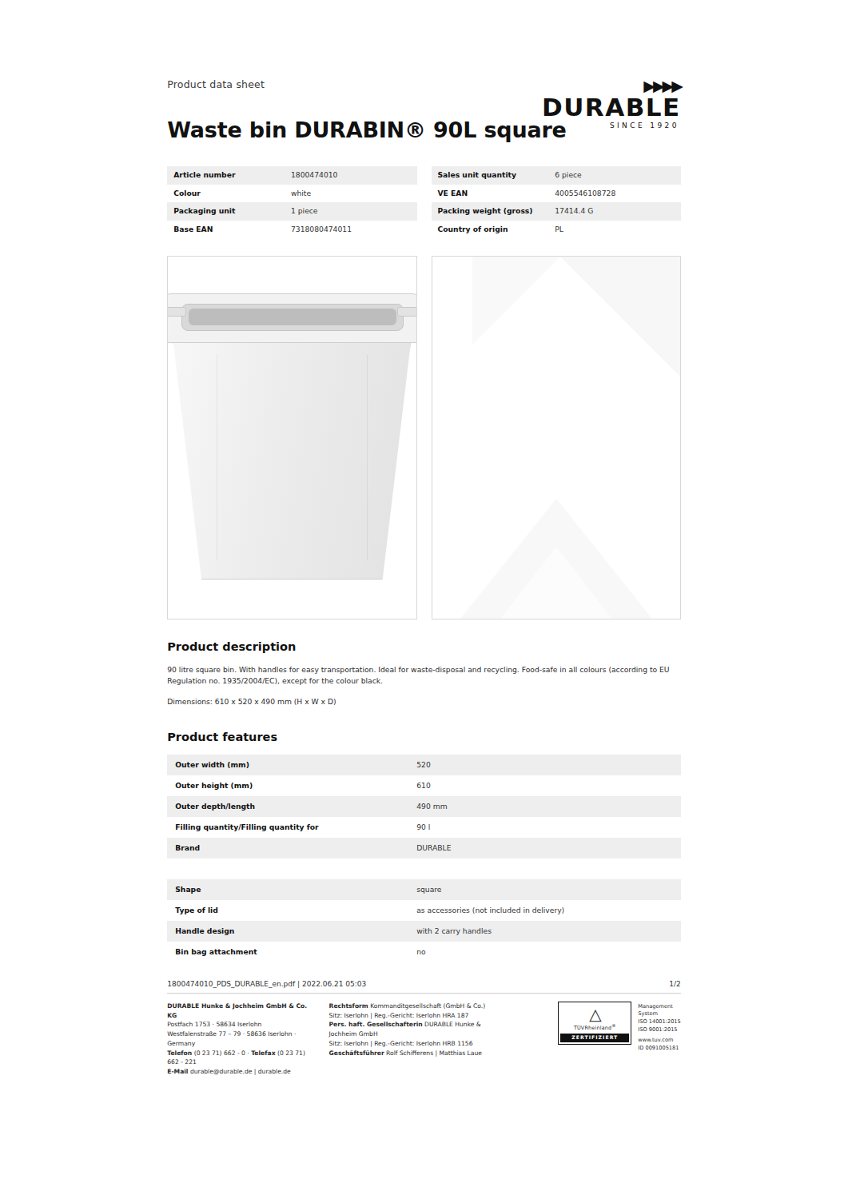▶▶▶▶
DURABLE
SINCE 1920
Product data sheet
Waste bin DURABIN® 90L square
| Article number | 1800474010 |
| Colour | white |
| Packaging unit | 1 piece |
| Base EAN | 7318080474011 |
| Sales unit quantity | 6 piece |
| VE EAN | 4005546108728 |
| Packing weight (gross) | 17414.4 G |
| Country of origin | PL |
Product description
90 litre square bin. With handles for easy transportation. Ideal for waste-disposal and recycling. Food-safe in all colours (according to EU Regulation no. 1935/2004/EC), except for the colour black.
Dimensions: 610 x 520 x 490 mm (H x W x D)
Product features
| Outer width (mm) | 520 |
| Outer height (mm) | 610 |
| Outer depth/length | 490 mm |
| Filling quantity/Filling quantity for | 90 l |
| Brand | DURABLE |
| Shape | square |
| Type of lid | as accessories (not included in delivery) |
| Handle design | with 2 carry handles |
| Bin bag attachment | no |
1800474010_PDS_DURABLE_en.pdf | 2022.06.21 05:03 1/2
DURABLE Hunke & Jochheim GmbH & Co. KG
Postfach 1753 · 58634 Iserlohn
Westfalenstraße 77 – 79 · 58636 Iserlohn · Germany
Telefon (0 23 71) 662 - 0 · Telefax (0 23 71) 662 - 221
E-Mail durable@durable.de | durable.de
Rechtsform Kommanditgesellschaft (GmbH & Co.)
Sitz: Iserlohn | Reg.-Gericht: Iserlohn HRA 187
Pers. haft. Gesellschafterin DURABLE Hunke & Jochheim GmbH
Sitz: Iserlohn | Reg.-Gericht: Iserlohn HRB 1156
Geschäftsführer Rolf Schifferens | Matthias Laue
△
TÜVRheinland®
ZERTIFIZIERT
Management
System
ISO 14001:2015
ISO 9001:2015
www.tuv.com ID 0091005181